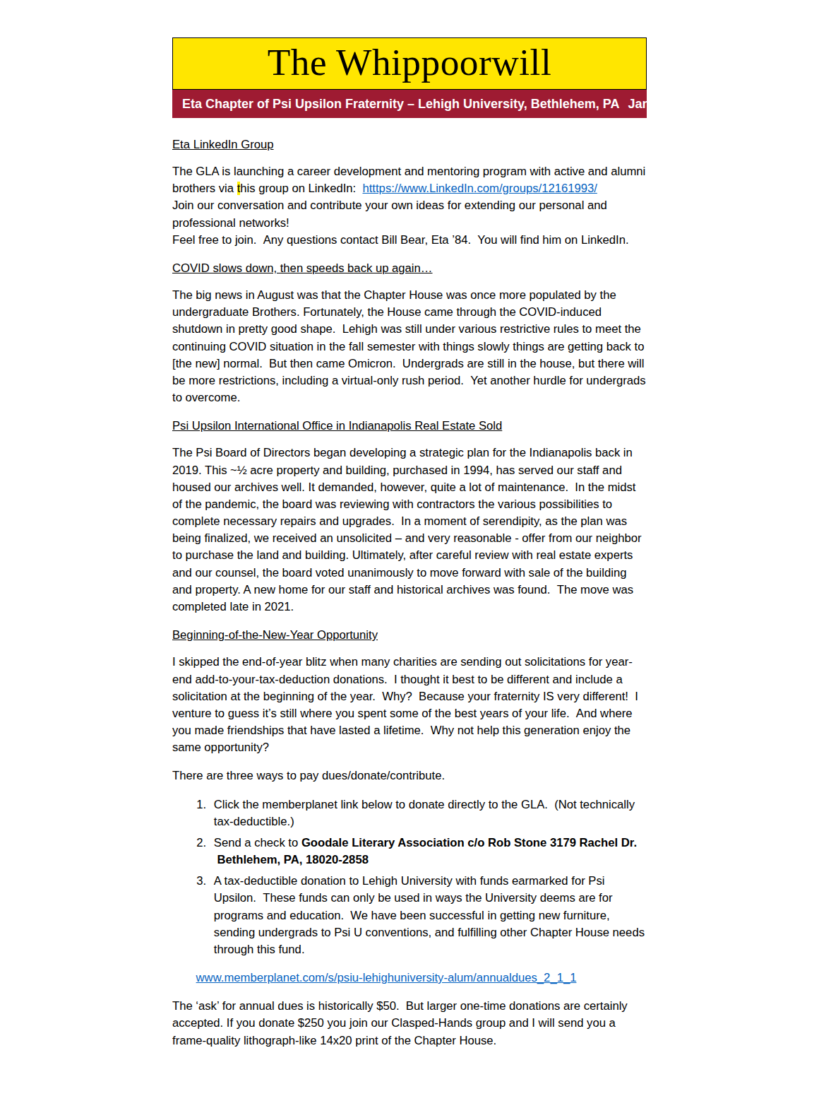The Whippoorwill
Eta Chapter of Psi Upsilon Fraternity – Lehigh University, Bethlehem, PA January 2022
Eta LinkedIn Group
The GLA is launching a career development and mentoring program with active and alumni brothers via this group on LinkedIn: htttps://www.LinkedIn.com/groups/12161993/
Join our conversation and contribute your own ideas for extending our personal and professional networks!
Feel free to join. Any questions contact Bill Bear, Eta ’84. You will find him on LinkedIn.
COVID slows down, then speeds back up again…
The big news in August was that the Chapter House was once more populated by the undergraduate Brothers. Fortunately, the House came through the COVID-induced shutdown in pretty good shape. Lehigh was still under various restrictive rules to meet the continuing COVID situation in the fall semester with things slowly things are getting back to [the new] normal. But then came Omicron. Undergrads are still in the house, but there will be more restrictions, including a virtual-only rush period. Yet another hurdle for undergrads to overcome.
Psi Upsilon International Office in Indianapolis Real Estate Sold
The Psi Board of Directors began developing a strategic plan for the Indianapolis back in 2019. This ~½ acre property and building, purchased in 1994, has served our staff and housed our archives well. It demanded, however, quite a lot of maintenance. In the midst of the pandemic, the board was reviewing with contractors the various possibilities to complete necessary repairs and upgrades. In a moment of serendipity, as the plan was being finalized, we received an unsolicited – and very reasonable - offer from our neighbor to purchase the land and building. Ultimately, after careful review with real estate experts and our counsel, the board voted unanimously to move forward with sale of the building and property. A new home for our staff and historical archives was found. The move was completed late in 2021.
Beginning-of-the-New-Year Opportunity
I skipped the end-of-year blitz when many charities are sending out solicitations for year-end add-to-your-tax-deduction donations. I thought it best to be different and include a solicitation at the beginning of the year. Why? Because your fraternity IS very different! I venture to guess it’s still where you spent some of the best years of your life. And where you made friendships that have lasted a lifetime. Why not help this generation enjoy the same opportunity?
There are three ways to pay dues/donate/contribute.
Click the memberplanet link below to donate directly to the GLA. (Not technically tax-deductible.)
Send a check to Goodale Literary Association c/o Rob Stone 3179 Rachel Dr. Bethlehem, PA, 18020-2858
A tax-deductible donation to Lehigh University with funds earmarked for Psi Upsilon. These funds can only be used in ways the University deems are for programs and education. We have been successful in getting new furniture, sending undergrads to Psi U conventions, and fulfilling other Chapter House needs through this fund.
www.memberplanet.com/s/psiu-lehighuniversity-alum/annualdues_2_1_1
The ‘ask’ for annual dues is historically $50. But larger one-time donations are certainly accepted. If you donate $250 you join our Clasped-Hands group and I will send you a frame-quality lithograph-like 14x20 print of the Chapter House.